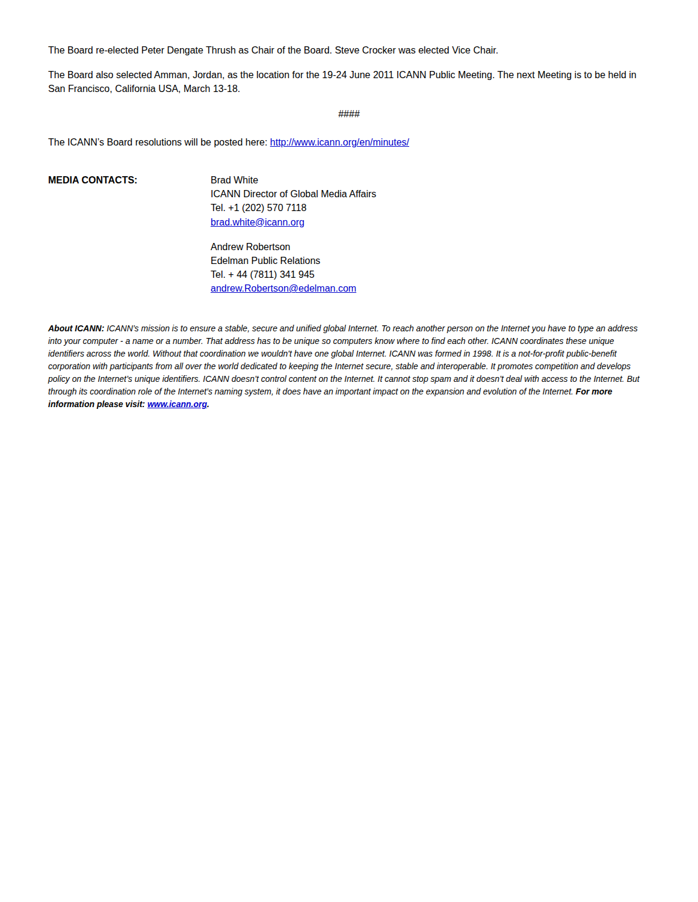The Board re-elected Peter Dengate Thrush as Chair of the Board. Steve Crocker was elected Vice Chair.
The Board also selected Amman, Jordan, as the location for the 19-24 June 2011 ICANN Public Meeting. The next Meeting is to be held in San Francisco, California USA, March 13-18.
####
The ICANN’s Board resolutions will be posted here: http://www.icann.org/en/minutes/
MEDIA CONTACTS:
Brad White
ICANN Director of Global Media Affairs
Tel. +1 (202) 570 7118
brad.white@icann.org
Andrew Robertson
Edelman Public Relations
Tel. + 44 (7811) 341 945
andrew.Robertson@edelman.com
About ICANN: ICANN’s mission is to ensure a stable, secure and unified global Internet. To reach another person on the Internet you have to type an address into your computer - a name or a number. That address has to be unique so computers know where to find each other. ICANN coordinates these unique identifiers across the world. Without that coordination we wouldn't have one global Internet. ICANN was formed in 1998. It is a not-for-profit public-benefit corporation with participants from all over the world dedicated to keeping the Internet secure, stable and interoperable. It promotes competition and develops policy on the Internet’s unique identifiers. ICANN doesn’t control content on the Internet. It cannot stop spam and it doesn’t deal with access to the Internet. But through its coordination role of the Internet’s naming system, it does have an important impact on the expansion and evolution of the Internet. For more information please visit: www.icann.org.